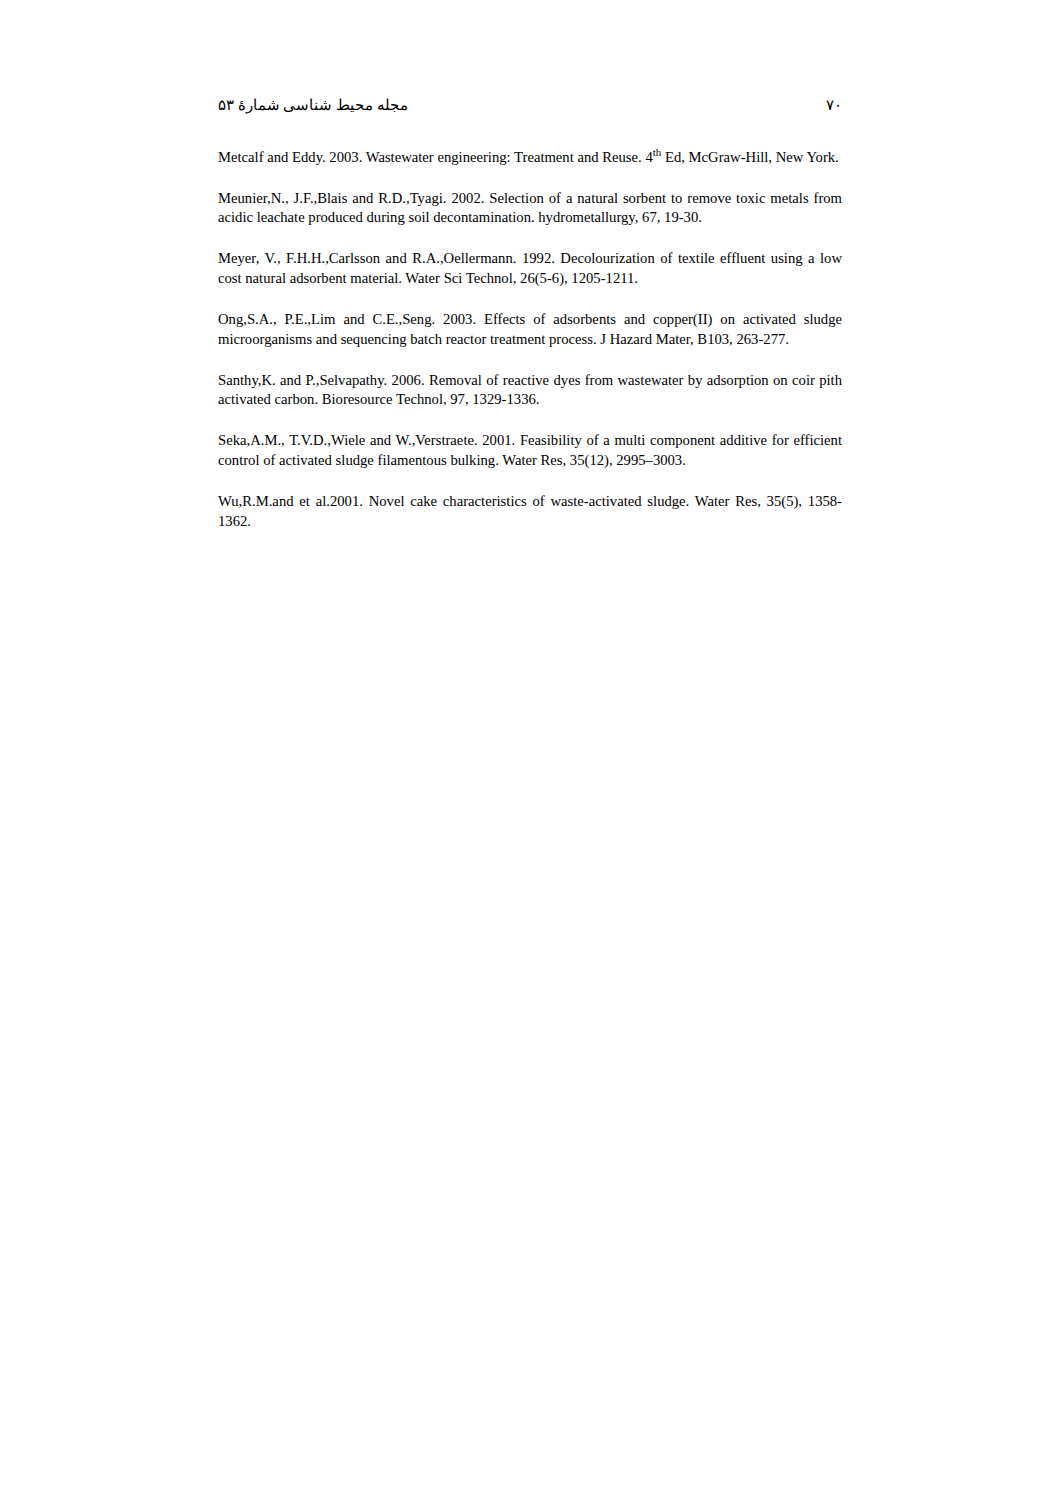مجله محیط شناسی شمارۀ ۵۳
۷۰
Metcalf and Eddy. 2003. Wastewater engineering: Treatment and Reuse. 4th Ed, McGraw-Hill, New York.
Meunier,N., J.F.,Blais and R.D.,Tyagi. 2002. Selection of a natural sorbent to remove toxic metals from acidic leachate produced during soil decontamination. hydrometallurgy, 67, 19-30.
Meyer, V., F.H.H.,Carlsson and R.A.,Oellermann. 1992. Decolourization of textile effluent using a low cost natural adsorbent material. Water Sci Technol, 26(5-6), 1205-1211.
Ong,S.A., P.E.,Lim and C.E.,Seng. 2003. Effects of adsorbents and copper(II) on activated sludge microorganisms and sequencing batch reactor treatment process. J Hazard Mater, B103, 263-277.
Santhy,K. and P.,Selvapathy. 2006. Removal of reactive dyes from wastewater by adsorption on coir pith activated carbon. Bioresource Technol, 97, 1329-1336.
Seka,A.M., T.V.D.,Wiele and W.,Verstraete. 2001. Feasibility of a multi component additive for efficient control of activated sludge filamentous bulking. Water Res, 35(12), 2995–3003.
Wu,R.M.and et al.2001. Novel cake characteristics of waste-activated sludge. Water Res, 35(5), 1358-1362.